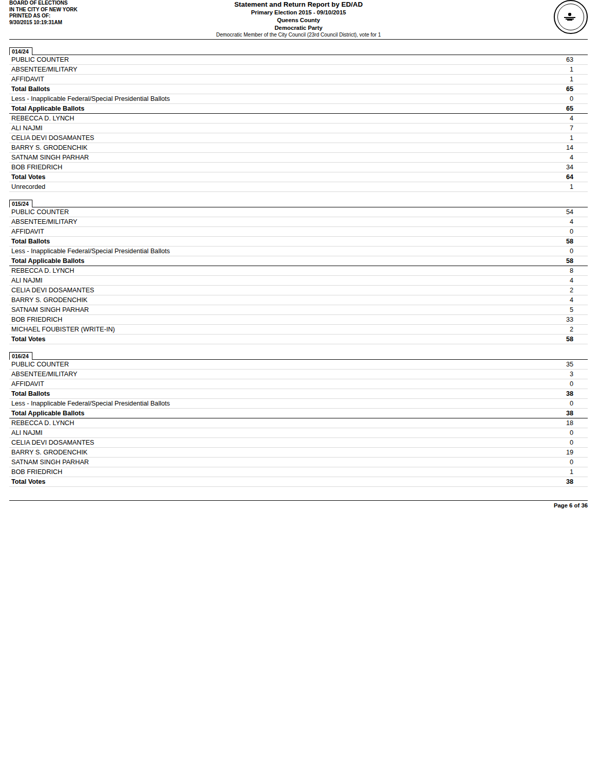BOARD OF ELECTIONS
IN THE CITY OF NEW YORK
PRINTED AS OF:
9/30/2015 10:19:31AM
Statement and Return Report by ED/AD
Primary Election 2015 - 09/10/2015
Queens County
Democratic Party
Democratic Member of the City Council (23rd Council District), vote for 1
014/24
| PUBLIC COUNTER | 63 |
| ABSENTEE/MILITARY | 1 |
| AFFIDAVIT | 1 |
| Total Ballots | 65 |
| Less - Inapplicable Federal/Special Presidential Ballots | 0 |
| Total Applicable Ballots | 65 |
| REBECCA D. LYNCH | 4 |
| ALI NAJMI | 7 |
| CELIA DEVI DOSAMANTES | 1 |
| BARRY S. GRODENCHIK | 14 |
| SATNAM SINGH PARHAR | 4 |
| BOB FRIEDRICH | 34 |
| Total Votes | 64 |
| Unrecorded | 1 |
015/24
| PUBLIC COUNTER | 54 |
| ABSENTEE/MILITARY | 4 |
| AFFIDAVIT | 0 |
| Total Ballots | 58 |
| Less - Inapplicable Federal/Special Presidential Ballots | 0 |
| Total Applicable Ballots | 58 |
| REBECCA D. LYNCH | 8 |
| ALI NAJMI | 4 |
| CELIA DEVI DOSAMANTES | 2 |
| BARRY S. GRODENCHIK | 4 |
| SATNAM SINGH PARHAR | 5 |
| BOB FRIEDRICH | 33 |
| MICHAEL FOUBISTER (WRITE-IN) | 2 |
| Total Votes | 58 |
016/24
| PUBLIC COUNTER | 35 |
| ABSENTEE/MILITARY | 3 |
| AFFIDAVIT | 0 |
| Total Ballots | 38 |
| Less - Inapplicable Federal/Special Presidential Ballots | 0 |
| Total Applicable Ballots | 38 |
| REBECCA D. LYNCH | 18 |
| ALI NAJMI | 0 |
| CELIA DEVI DOSAMANTES | 0 |
| BARRY S. GRODENCHIK | 19 |
| SATNAM SINGH PARHAR | 0 |
| BOB FRIEDRICH | 1 |
| Total Votes | 38 |
Page 6 of 36